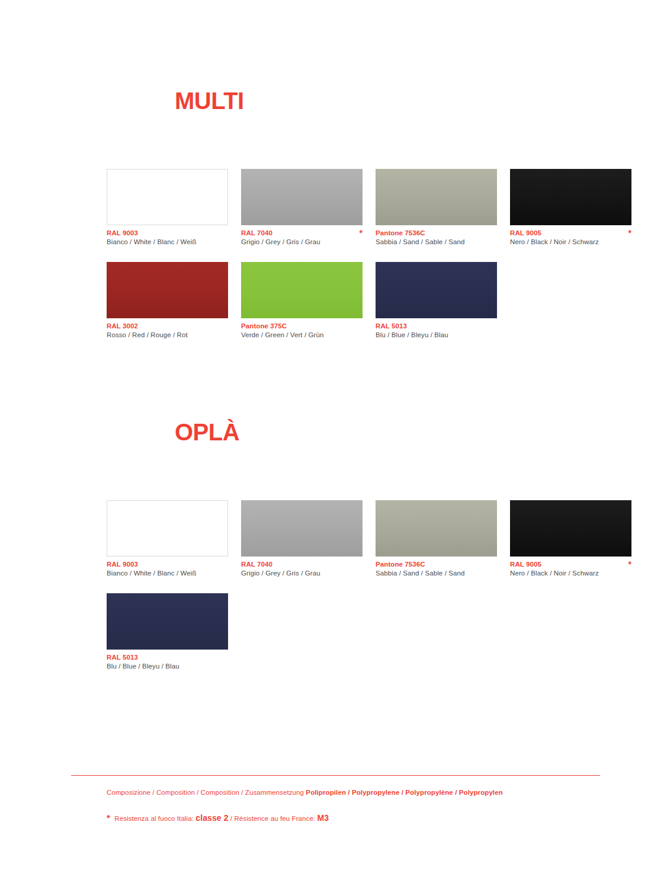MULTI
RAL 9003
Bianco / White / Blanc / Weiß
RAL 7040*
Grigio / Grey / Gris / Grau
Pantone 7536C
Sabbia / Sand / Sable / Sand
RAL 9005*
Nero / Black / Noir / Schwarz
RAL 3002
Rosso / Red / Rouge / Rot
Pantone 375C
Verde / Green / Vert / Grün
RAL 5013
Blu / Blue / Bleyu / Blau
OPLÀ
RAL 9003
Bianco / White / Blanc / Weiß
RAL 7040
Grigio / Grey / Gris / Grau
Pantone 7536C
Sabbia / Sand / Sable / Sand
RAL 9005*
Nero / Black / Noir / Schwarz
RAL 5013
Blu / Blue / Bleyu / Blau
Composizione / Composition / Composition / Zusammensetzung Polipropilen / Polypropylene / Polypropylène / Polypropylen
* Resistenza al fuoco Italia: classe 2 / Résistence au feu France: M3